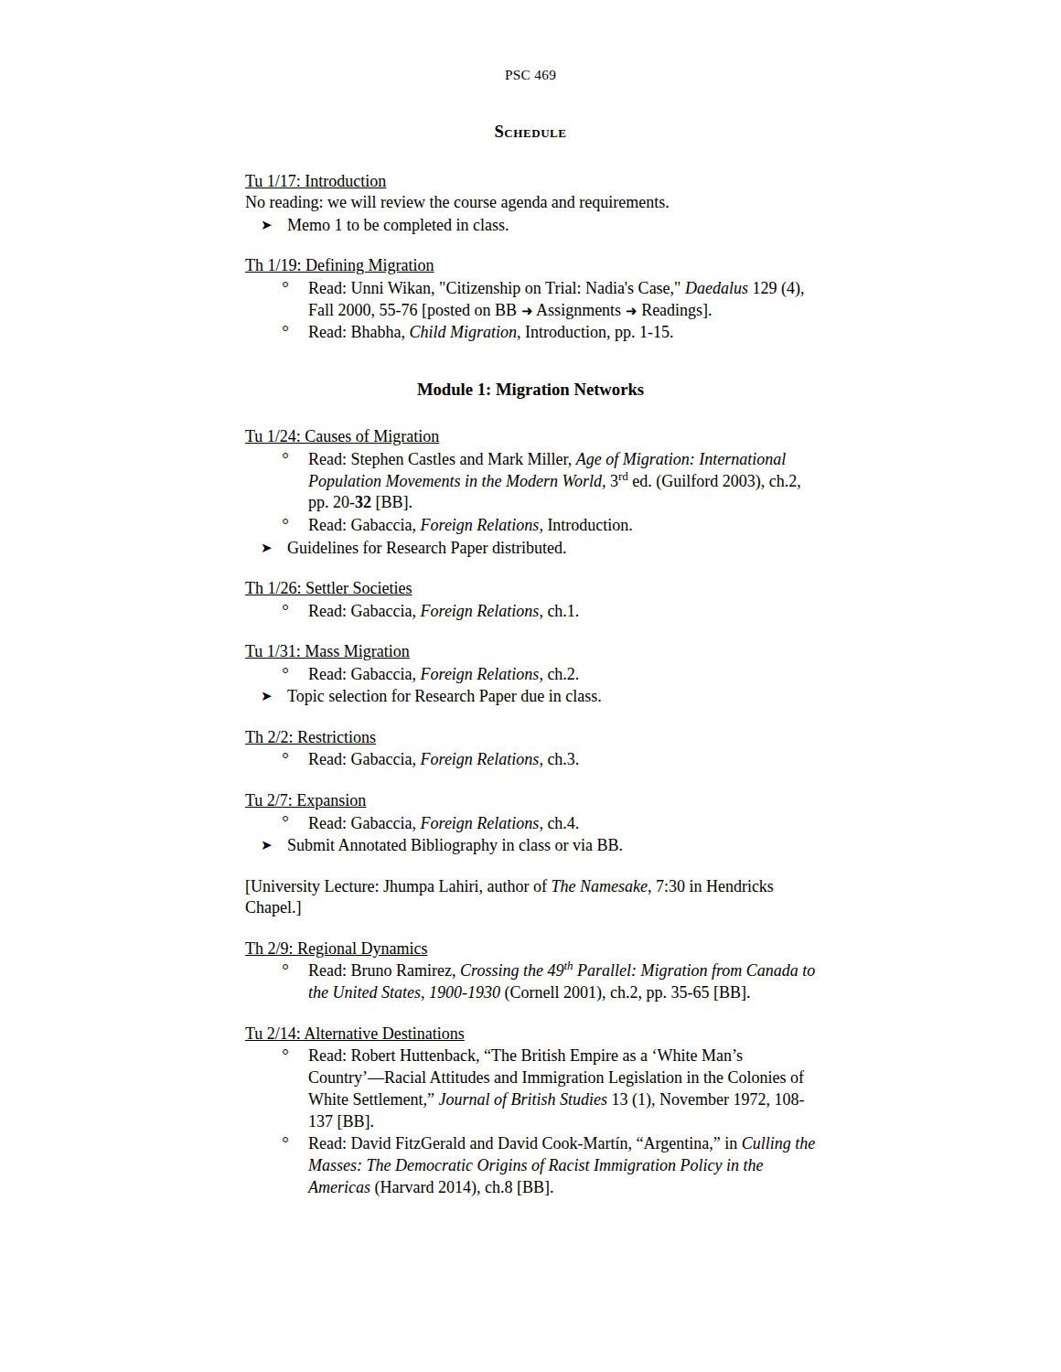PSC 469
Schedule
Tu 1/17: Introduction
No reading: we will review the course agenda and requirements.
Memo 1 to be completed in class.
Th 1/19: Defining Migration
Read: Unni Wikan, "Citizenship on Trial: Nadia's Case," Daedalus 129 (4), Fall 2000, 55-76 [posted on BB ➜ Assignments ➜ Readings].
Read: Bhabha, Child Migration, Introduction, pp. 1-15.
Module 1: Migration Networks
Tu 1/24: Causes of Migration
Read: Stephen Castles and Mark Miller, Age of Migration: International Population Movements in the Modern World, 3rd ed. (Guilford 2003), ch.2, pp. 20-32 [BB].
Read: Gabaccia, Foreign Relations, Introduction.
Guidelines for Research Paper distributed.
Th 1/26: Settler Societies
Read: Gabaccia, Foreign Relations, ch.1.
Tu 1/31: Mass Migration
Read: Gabaccia, Foreign Relations, ch.2.
Topic selection for Research Paper due in class.
Th 2/2: Restrictions
Read: Gabaccia, Foreign Relations, ch.3.
Tu 2/7: Expansion
Read: Gabaccia, Foreign Relations, ch.4.
Submit Annotated Bibliography in class or via BB.
[University Lecture: Jhumpa Lahiri, author of The Namesake, 7:30 in Hendricks Chapel.]
Th 2/9: Regional Dynamics
Read: Bruno Ramirez, Crossing the 49th Parallel: Migration from Canada to the United States, 1900-1930 (Cornell 2001), ch.2, pp. 35-65 [BB].
Tu 2/14: Alternative Destinations
Read: Robert Huttenback, “The British Empire as a ‘White Man’s Country’—Racial Attitudes and Immigration Legislation in the Colonies of White Settlement,” Journal of British Studies 13 (1), November 1972, 108-137 [BB].
Read: David FitzGerald and David Cook-Martín, “Argentina,” in Culling the Masses: The Democratic Origins of Racist Immigration Policy in the Americas (Harvard 2014), ch.8 [BB].